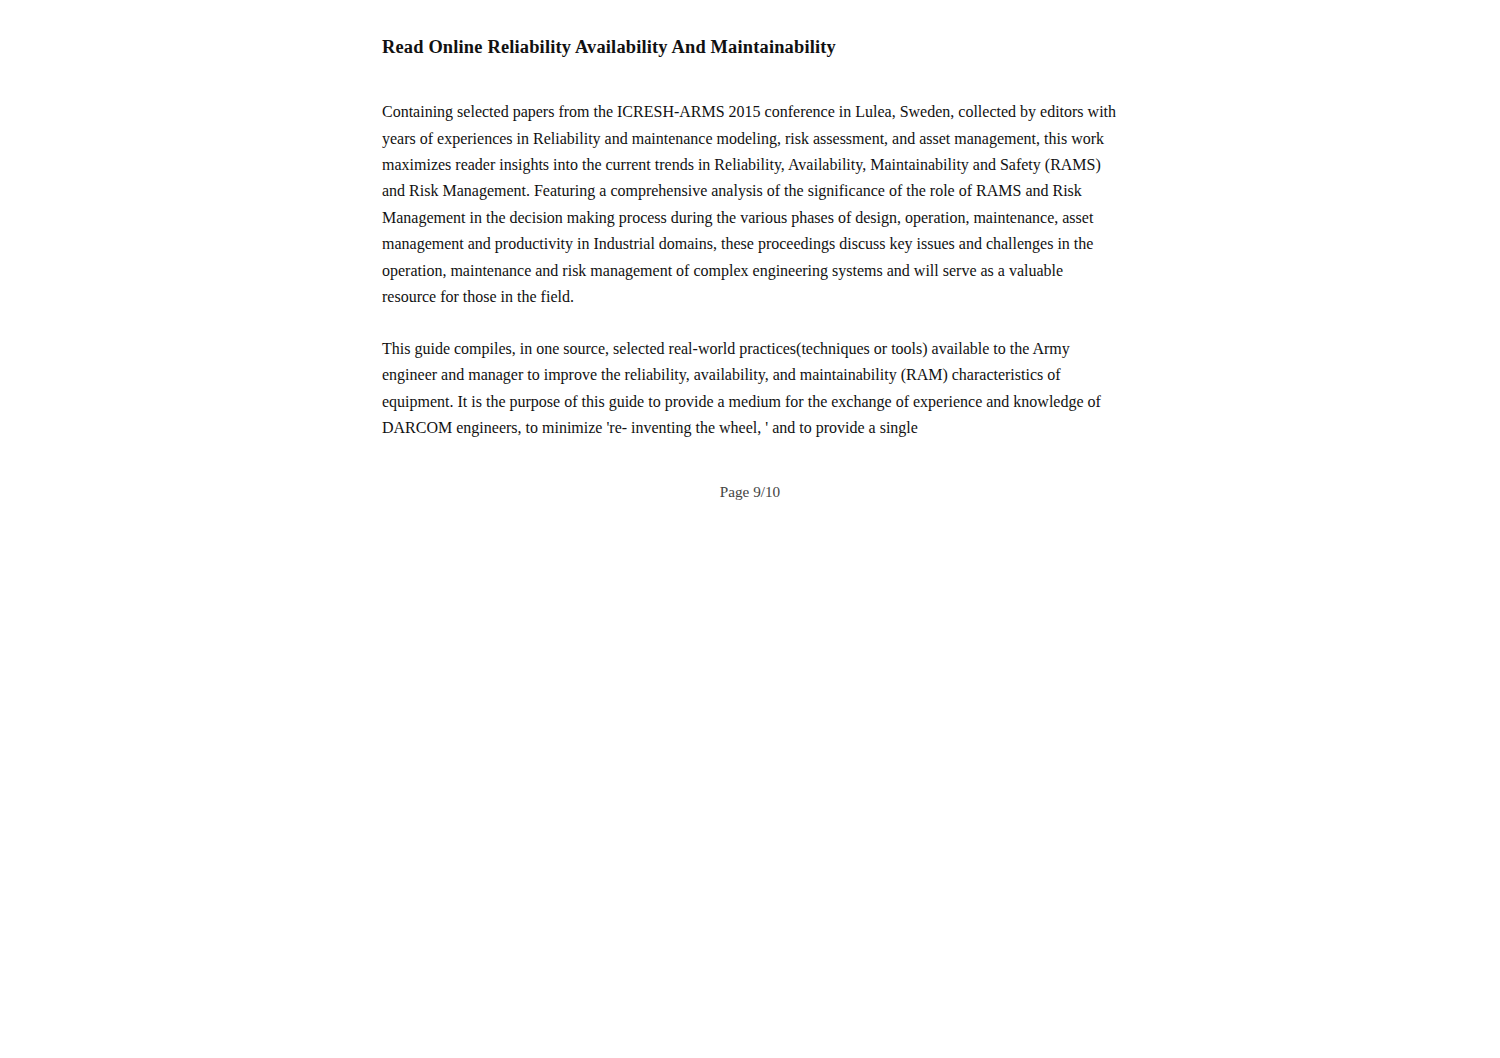Read Online Reliability Availability And Maintainability
Containing selected papers from the ICRESH-ARMS 2015 conference in Lulea, Sweden, collected by editors with years of experiences in Reliability and maintenance modeling, risk assessment, and asset management, this work maximizes reader insights into the current trends in Reliability, Availability, Maintainability and Safety (RAMS) and Risk Management. Featuring a comprehensive analysis of the significance of the role of RAMS and Risk Management in the decision making process during the various phases of design, operation, maintenance, asset management and productivity in Industrial domains, these proceedings discuss key issues and challenges in the operation, maintenance and risk management of complex engineering systems and will serve as a valuable resource for those in the field.
This guide compiles, in one source, selected real-world practices(techniques or tools) available to the Army engineer and manager to improve the reliability, availability, and maintainability (RAM) characteristics of equipment. It is the purpose of this guide to provide a medium for the exchange of experience and knowledge of DARCOM engineers, to minimize 're- inventing the wheel, ' and to provide a single
Page 9/10